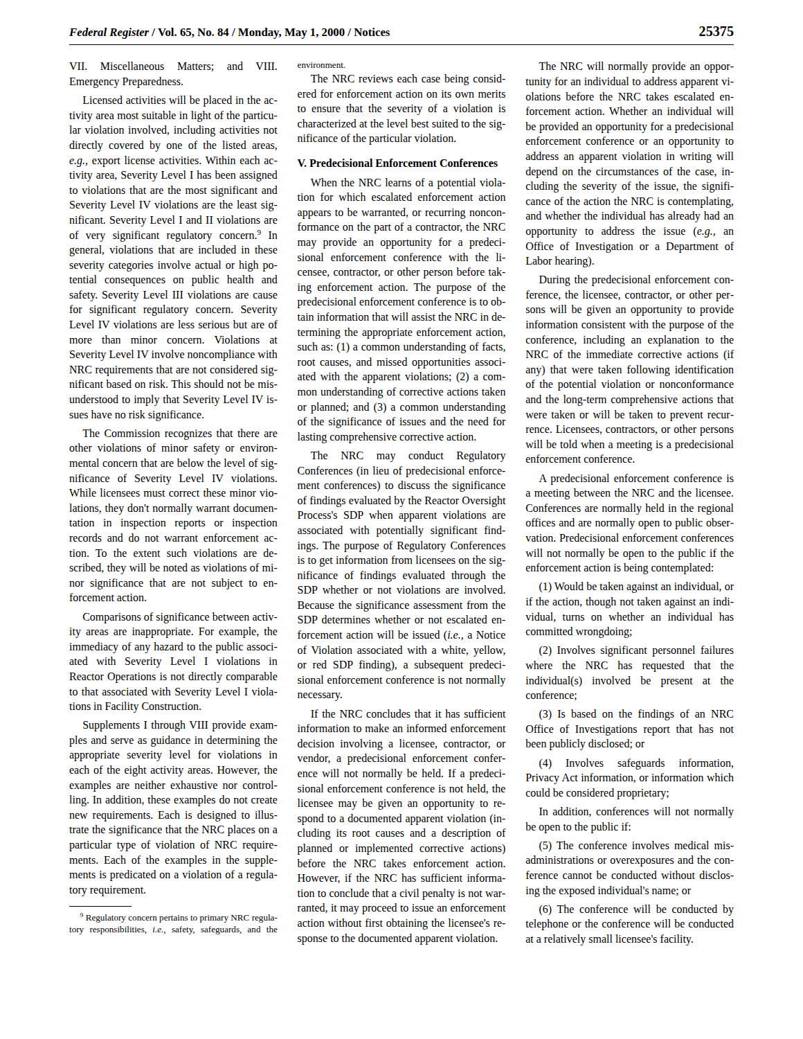Federal Register / Vol. 65, No. 84 / Monday, May 1, 2000 / Notices 25375
VII. Miscellaneous Matters; and VIII. Emergency Preparedness.
Licensed activities will be placed in the activity area most suitable in light of the particular violation involved, including activities not directly covered by one of the listed areas, e.g., export license activities. Within each activity area, Severity Level I has been assigned to violations that are the most significant and Severity Level IV violations are the least significant. Severity Level I and II violations are of very significant regulatory concern.9 In general, violations that are included in these severity categories involve actual or high potential consequences on public health and safety. Severity Level III violations are cause for significant regulatory concern. Severity Level IV violations are less serious but are of more than minor concern. Violations at Severity Level IV involve noncompliance with NRC requirements that are not considered significant based on risk. This should not be misunderstood to imply that Severity Level IV issues have no risk significance.
The Commission recognizes that there are other violations of minor safety or environmental concern that are below the level of significance of Severity Level IV violations. While licensees must correct these minor violations, they don't normally warrant documentation in inspection reports or inspection records and do not warrant enforcement action. To the extent such violations are described, they will be noted as violations of minor significance that are not subject to enforcement action.
Comparisons of significance between activity areas are inappropriate. For example, the immediacy of any hazard to the public associated with Severity Level I violations in Reactor Operations is not directly comparable to that associated with Severity Level I violations in Facility Construction.
Supplements I through VIII provide examples and serve as guidance in determining the appropriate severity level for violations in each of the eight activity areas. However, the examples are neither exhaustive nor controlling. In addition, these examples do not create new requirements. Each is designed to illustrate the significance that the NRC places on a particular type of violation of NRC requirements. Each of the examples in the supplements is predicated on a violation of a regulatory requirement.
9 Regulatory concern pertains to primary NRC regulatory responsibilities, i.e., safety, safeguards, and the environment.
The NRC reviews each case being considered for enforcement action on its own merits to ensure that the severity of a violation is characterized at the level best suited to the significance of the particular violation.
V. Predecisional Enforcement Conferences
When the NRC learns of a potential violation for which escalated enforcement action appears to be warranted, or recurring nonconformance on the part of a contractor, the NRC may provide an opportunity for a predecisional enforcement conference with the licensee, contractor, or other person before taking enforcement action. The purpose of the predecisional enforcement conference is to obtain information that will assist the NRC in determining the appropriate enforcement action, such as: (1) a common understanding of facts, root causes, and missed opportunities associated with the apparent violations; (2) a common understanding of corrective actions taken or planned; and (3) a common understanding of the significance of issues and the need for lasting comprehensive corrective action.
The NRC may conduct Regulatory Conferences (in lieu of predecisional enforcement conferences) to discuss the significance of findings evaluated by the Reactor Oversight Process's SDP when apparent violations are associated with potentially significant findings. The purpose of Regulatory Conferences is to get information from licensees on the significance of findings evaluated through the SDP whether or not violations are involved. Because the significance assessment from the SDP determines whether or not escalated enforcement action will be issued (i.e., a Notice of Violation associated with a white, yellow, or red SDP finding), a subsequent predecisional enforcement conference is not normally necessary.
If the NRC concludes that it has sufficient information to make an informed enforcement decision involving a licensee, contractor, or vendor, a predecisional enforcement conference will not normally be held. If a predecisional enforcement conference is not held, the licensee may be given an opportunity to respond to a documented apparent violation (including its root causes and a description of planned or implemented corrective actions) before the NRC takes enforcement action. However, if the NRC has sufficient information to conclude that a civil penalty is not warranted, it may proceed to issue an enforcement action without first obtaining the licensee's response to the documented apparent violation.
The NRC will normally provide an opportunity for an individual to address apparent violations before the NRC takes escalated enforcement action. Whether an individual will be provided an opportunity for a predecisional enforcement conference or an opportunity to address an apparent violation in writing will depend on the circumstances of the case, including the severity of the issue, the significance of the action the NRC is contemplating, and whether the individual has already had an opportunity to address the issue (e.g., an Office of Investigation or a Department of Labor hearing).
During the predecisional enforcement conference, the licensee, contractor, or other persons will be given an opportunity to provide information consistent with the purpose of the conference, including an explanation to the NRC of the immediate corrective actions (if any) that were taken following identification of the potential violation or nonconformance and the long-term comprehensive actions that were taken or will be taken to prevent recurrence. Licensees, contractors, or other persons will be told when a meeting is a predecisional enforcement conference.
A predecisional enforcement conference is a meeting between the NRC and the licensee. Conferences are normally held in the regional offices and are normally open to public observation. Predecisional enforcement conferences will not normally be open to the public if the enforcement action is being contemplated:
(1) Would be taken against an individual, or if the action, though not taken against an individual, turns on whether an individual has committed wrongdoing;
(2) Involves significant personnel failures where the NRC has requested that the individual(s) involved be present at the conference;
(3) Is based on the findings of an NRC Office of Investigations report that has not been publicly disclosed; or
(4) Involves safeguards information, Privacy Act information, or information which could be considered proprietary;
In addition, conferences will not normally be open to the public if:
(5) The conference involves medical misadministrations or overexposures and the conference cannot be conducted without disclosing the exposed individual's name; or
(6) The conference will be conducted by telephone or the conference will be conducted at a relatively small licensee's facility.